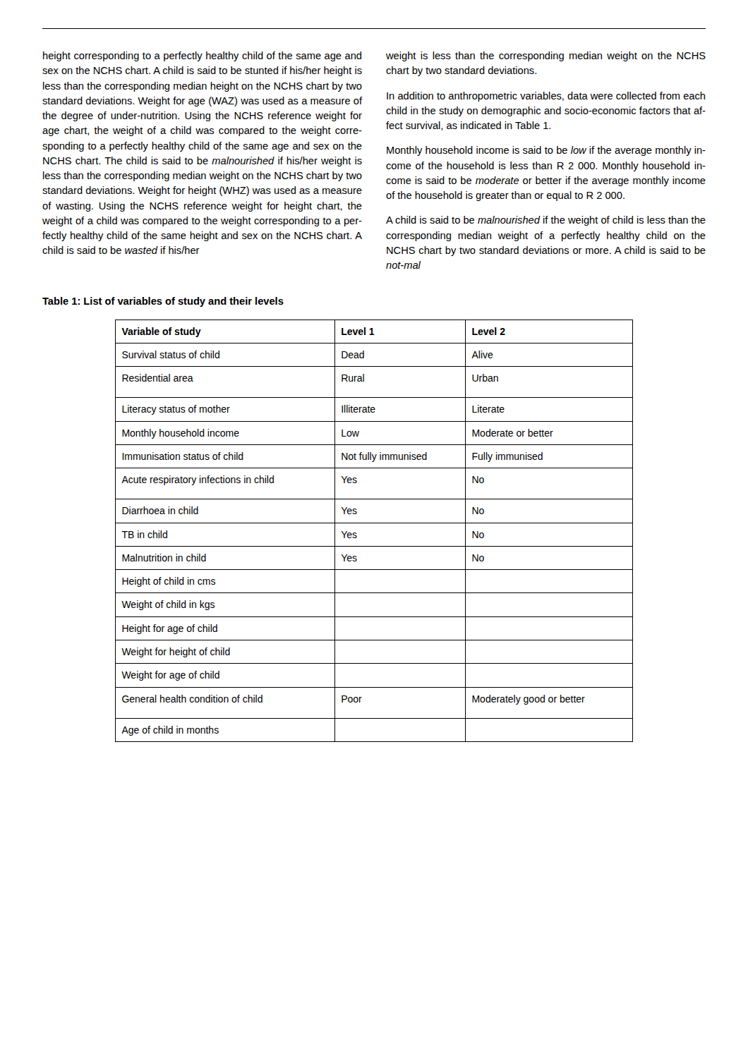height corresponding to a perfectly healthy child of the same age and sex on the NCHS chart. A child is said to be stunted if his/her height is less than the corresponding median height on the NCHS chart by two standard deviations. Weight for age (WAZ) was used as a measure of the degree of under-nutrition. Using the NCHS reference weight for age chart, the weight of a child was compared to the weight corresponding to a perfectly healthy child of the same age and sex on the NCHS chart. The child is said to be malnourished if his/her weight is less than the corresponding median weight on the NCHS chart by two standard deviations. Weight for height (WHZ) was used as a measure of wasting. Using the NCHS reference weight for height chart, the weight of a child was compared to the weight corresponding to a perfectly healthy child of the same height and sex on the NCHS chart. A child is said to be wasted if his/her
weight is less than the corresponding median weight on the NCHS chart by two standard deviations.
In addition to anthropometric variables, data were collected from each child in the study on demographic and socio-economic factors that affect survival, as indicated in Table 1.
Monthly household income is said to be low if the average monthly income of the household is less than R 2 000. Monthly household income is said to be moderate or better if the average monthly income of the household is greater than or equal to R 2 000.
A child is said to be malnourished if the weight of child is less than the corresponding median weight of a perfectly healthy child on the NCHS chart by two standard deviations or more. A child is said to be not-mal
Table 1: List of variables of study and their levels
| Variable of study | Level 1 | Level 2 |
| --- | --- | --- |
| Survival status of child | Dead | Alive |
| Residential area | Rural | Urban |
| Literacy status of mother | Illiterate | Literate |
| Monthly household income | Low | Moderate or better |
| Immunisation status of child | Not fully immunised | Fully immunised |
| Acute respiratory infections in child | Yes | No |
| Diarrhoea in child | Yes | No |
| TB in child | Yes | No |
| Malnutrition in child | Yes | No |
| Height of child in cms | | |
| Weight of child in kgs | | |
| Height for age of child | | |
| Weight for height of child | | |
| Weight for age of child | | |
| General health condition of child | Poor | Moderately good or better |
| Age of child in months | | |